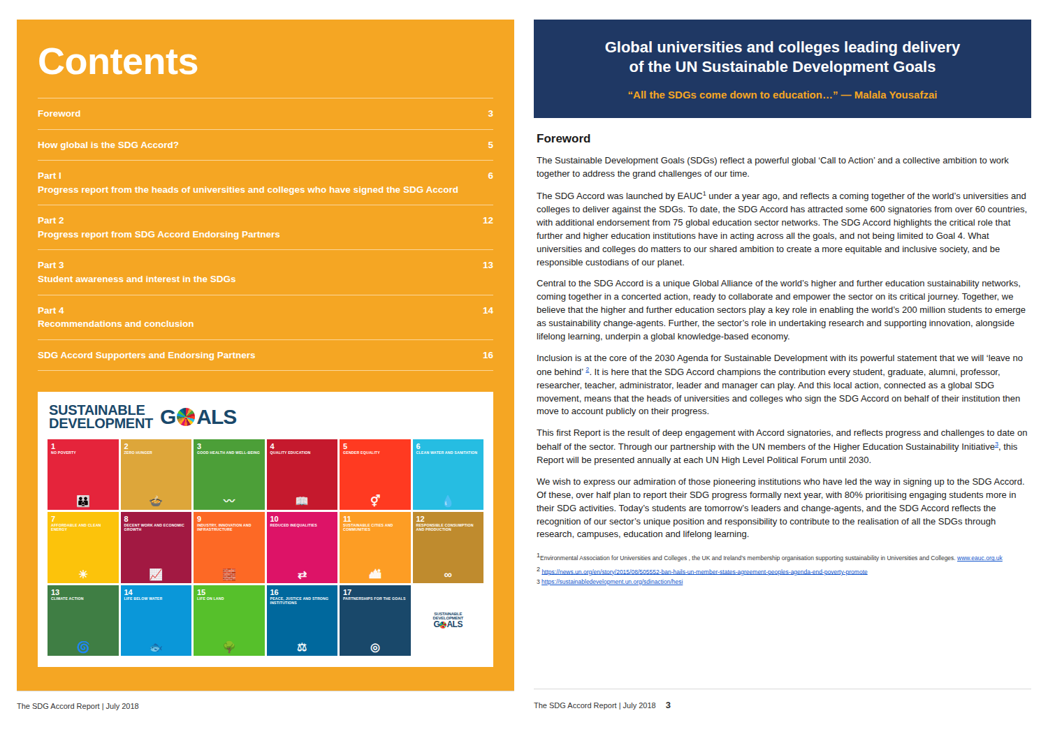Contents
Foreword 3
How global is the SDG Accord? 5
Part I Progress report from the heads of universities and colleges who have signed the SDG Accord 6
Part 2 Progress report from SDG Accord Endorsing Partners 12
Part 3 Student awareness and interest in the SDGs 13
Part 4 Recommendations and conclusion 14
SDG Accord Supporters and Endorsing Partners 16
SUSTAINABLEDEVELOPMENT
G ALS
1 No Poverty👪
2 Zero Hunger🍲
3 Good Health and Well-being〰
4 Quality Education📖
5 Gender Equality⚥
6 Clean Water and Sanitation💧
7 Affordable and Clean Energy☀
8 Decent Work and Economic Growth📈
9 Industry, Innovation and Infrastructure🧱
10 Reduced Inequalities⇄
11 Sustainable Cities and Communities🏙
12 Responsible Consumption and Production∞
13 Climate Action🌀
14 Life Below Water🐟
15 Life on Land🌳
16 Peace, Justice and Strong Institutions⚖
17 Partnerships for the Goals◎
SUSTAINABLE
DEVELOPMENT G ALS
The SDG Accord Report | July 2018
Global universities and colleges leading delivery
of the UN Sustainable Development Goals
“All the SDGs come down to education…” — Malala Yousafzai
Foreword
The Sustainable Development Goals (SDGs) reflect a powerful global ‘Call to Action’ and a collective ambition to work together to address the grand challenges of our time.
The SDG Accord was launched by EAUC1 under a year ago, and reflects a coming together of the world’s universities and colleges to deliver against the SDGs. To date, the SDG Accord has attracted some 600 signatories from over 60 countries, with additional endorsement from 75 global education sector networks. The SDG Accord highlights the critical role that further and higher education institutions have in acting across all the goals, and not being limited to Goal 4. What universities and colleges do matters to our shared ambition to create a more equitable and inclusive society, and be responsible custodians of our planet.
Central to the SDG Accord is a unique Global Alliance of the world’s higher and further education sustainability networks, coming together in a concerted action, ready to collaborate and empower the sector on its critical journey. Together, we believe that the higher and further education sectors play a key role in enabling the world’s 200 million students to emerge as sustainability change-agents. Further, the sector’s role in undertaking research and supporting innovation, alongside lifelong learning, underpin a global knowledge-based economy.
Inclusion is at the core of the 2030 Agenda for Sustainable Development with its powerful statement that we will ‘leave no one behind’ 2. It is here that the SDG Accord champions the contribution every student, graduate, alumni, professor, researcher, teacher, administrator, leader and manager can play. And this local action, connected as a global SDG movement, means that the heads of universities and colleges who sign the SDG Accord on behalf of their institution then move to account publicly on their progress.
This first Report is the result of deep engagement with Accord signatories, and reflects progress and challenges to date on behalf of the sector. Through our partnership with the UN members of the Higher Education Sustainability Initiative3, this Report will be presented annually at each UN High Level Political Forum until 2030.
We wish to express our admiration of those pioneering institutions who have led the way in signing up to the SDG Accord. Of these, over half plan to report their SDG progress formally next year, with 80% prioritising engaging students more in their SDG activities. Today’s students are tomorrow’s leaders and change-agents, and the SDG Accord reflects the recognition of our sector’s unique position and responsibility to contribute to the realisation of all the SDGs through research, campuses, education and lifelong learning.
1Environmental Association for Universities and Colleges , the UK and Ireland’s membership organisation supporting sustainability in Universities and Colleges. www.eauc.org.uk
2 https://news.un.org/en/story/2015/08/505552-ban-hails-un-member-states-agreement-peoples-agenda-end-poverty-promote
3 https://sustainabledevelopment.un.org/sdinaction/hesi
The SDG Accord Report | July 2018 3